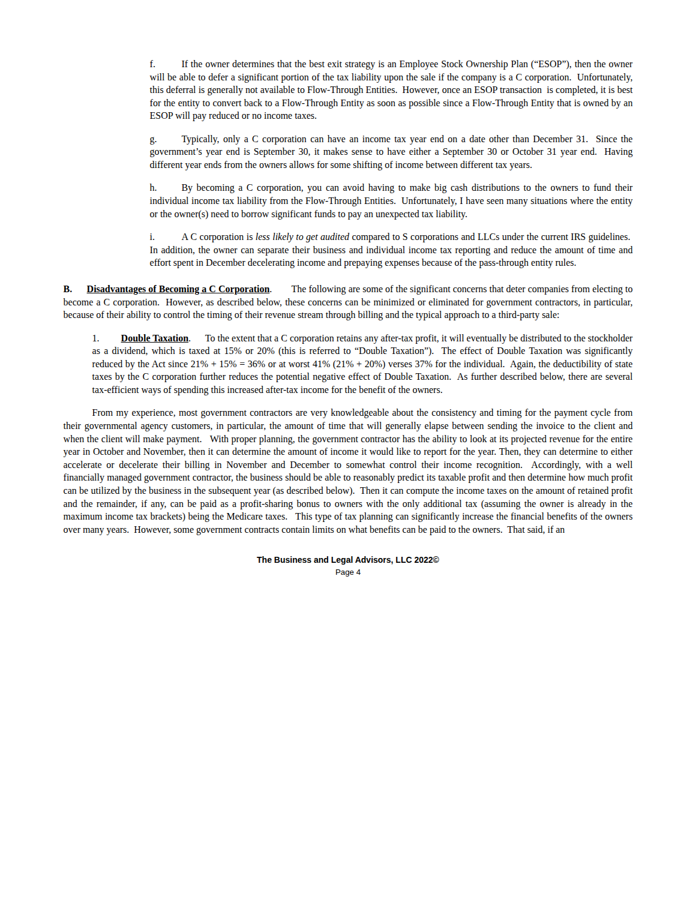f. If the owner determines that the best exit strategy is an Employee Stock Ownership Plan (“ESOP”), then the owner will be able to defer a significant portion of the tax liability upon the sale if the company is a C corporation. Unfortunately, this deferral is generally not available to Flow-Through Entities. However, once an ESOP transaction is completed, it is best for the entity to convert back to a Flow-Through Entity as soon as possible since a Flow-Through Entity that is owned by an ESOP will pay reduced or no income taxes.
g. Typically, only a C corporation can have an income tax year end on a date other than December 31. Since the government’s year end is September 30, it makes sense to have either a September 30 or October 31 year end. Having different year ends from the owners allows for some shifting of income between different tax years.
h. By becoming a C corporation, you can avoid having to make big cash distributions to the owners to fund their individual income tax liability from the Flow-Through Entities. Unfortunately, I have seen many situations where the entity or the owner(s) need to borrow significant funds to pay an unexpected tax liability.
i. A C corporation is less likely to get audited compared to S corporations and LLCs under the current IRS guidelines. In addition, the owner can separate their business and individual income tax reporting and reduce the amount of time and effort spent in December decelerating income and prepaying expenses because of the pass-through entity rules.
B. Disadvantages of Becoming a C Corporation. The following are some of the significant concerns that deter companies from electing to become a C corporation. However, as described below, these concerns can be minimized or eliminated for government contractors, in particular, because of their ability to control the timing of their revenue stream through billing and the typical approach to a third-party sale:
1. Double Taxation. To the extent that a C corporation retains any after-tax profit, it will eventually be distributed to the stockholder as a dividend, which is taxed at 15% or 20% (this is referred to “Double Taxation”). The effect of Double Taxation was significantly reduced by the Act since 21% + 15% = 36% or at worst 41% (21% + 20%) verses 37% for the individual. Again, the deductibility of state taxes by the C corporation further reduces the potential negative effect of Double Taxation. As further described below, there are several tax-efficient ways of spending this increased after-tax income for the benefit of the owners.
From my experience, most government contractors are very knowledgeable about the consistency and timing for the payment cycle from their governmental agency customers, in particular, the amount of time that will generally elapse between sending the invoice to the client and when the client will make payment. With proper planning, the government contractor has the ability to look at its projected revenue for the entire year in October and November, then it can determine the amount of income it would like to report for the year. Then, they can determine to either accelerate or decelerate their billing in November and December to somewhat control their income recognition. Accordingly, with a well financially managed government contractor, the business should be able to reasonably predict its taxable profit and then determine how much profit can be utilized by the business in the subsequent year (as described below). Then it can compute the income taxes on the amount of retained profit and the remainder, if any, can be paid as a profit-sharing bonus to owners with the only additional tax (assuming the owner is already in the maximum income tax brackets) being the Medicare taxes. This type of tax planning can significantly increase the financial benefits of the owners over many years. However, some government contracts contain limits on what benefits can be paid to the owners. That said, if an
The Business and Legal Advisors, LLC 2022©
Page 4